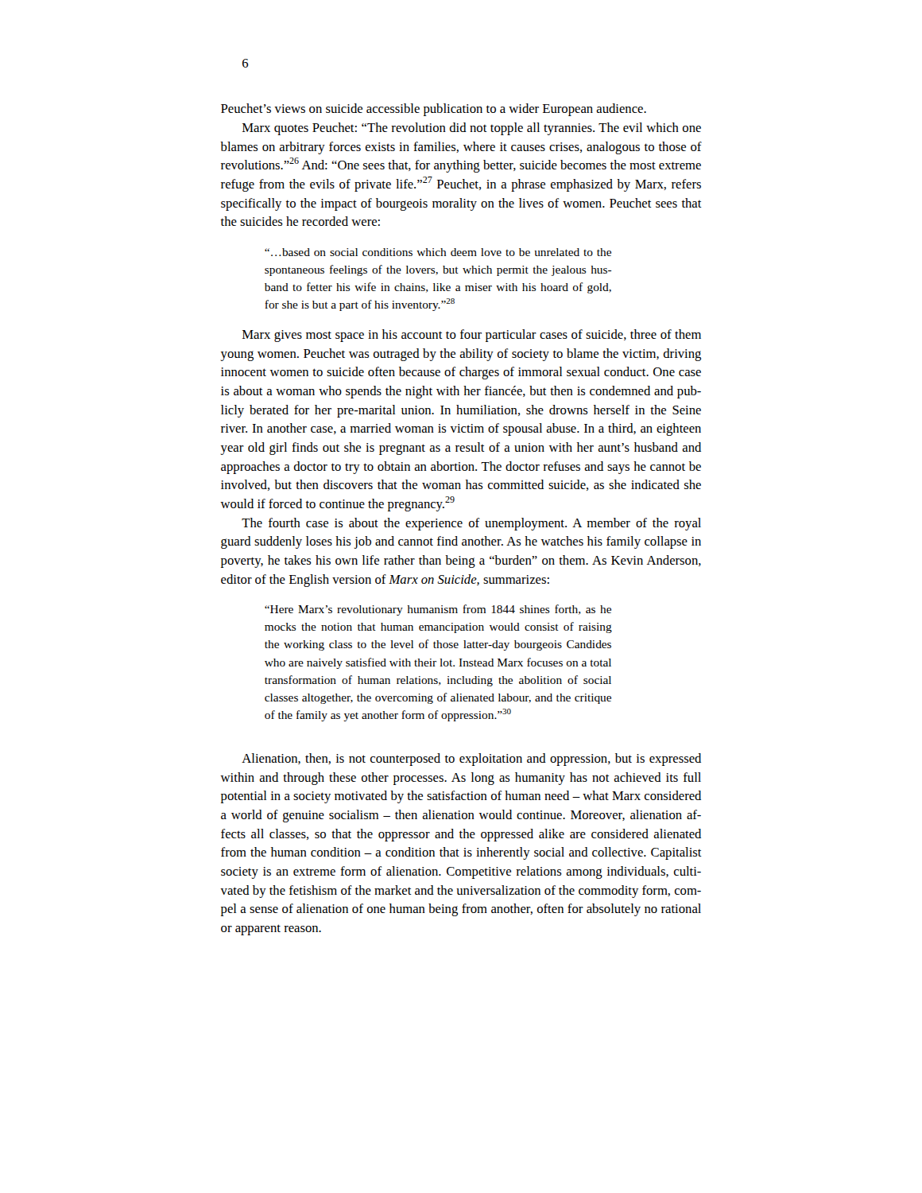6
Peuchet’s views on suicide accessible publication to a wider European audience.
Marx quotes Peuchet: “The revolution did not topple all tyrannies. The evil which one blames on arbitrary forces exists in families, where it causes crises, analogous to those of revolutions.”26 And: “One sees that, for anything better, suicide becomes the most extreme refuge from the evils of private life.”27 Peuchet, in a phrase emphasized by Marx, refers specifically to the impact of bourgeois morality on the lives of women. Peuchet sees that the suicides he recorded were:
“…based on social conditions which deem love to be unrelated to the spontaneous feelings of the lovers, but which permit the jealous husband to fetter his wife in chains, like a miser with his hoard of gold, for she is but a part of his inventory.”28
Marx gives most space in his account to four particular cases of suicide, three of them young women. Peuchet was outraged by the ability of society to blame the victim, driving innocent women to suicide often because of charges of immoral sexual conduct. One case is about a woman who spends the night with her fiancée, but then is condemned and publicly berated for her pre-marital union. In humiliation, she drowns herself in the Seine river. In another case, a married woman is victim of spousal abuse. In a third, an eighteen year old girl finds out she is pregnant as a result of a union with her aunt’s husband and approaches a doctor to try to obtain an abortion. The doctor refuses and says he cannot be involved, but then discovers that the woman has committed suicide, as she indicated she would if forced to continue the pregnancy.29
The fourth case is about the experience of unemployment. A member of the royal guard suddenly loses his job and cannot find another. As he watches his family collapse in poverty, he takes his own life rather than being a “burden” on them. As Kevin Anderson, editor of the English version of Marx on Suicide, summarizes:
“Here Marx’s revolutionary humanism from 1844 shines forth, as he mocks the notion that human emancipation would consist of raising the working class to the level of those latter-day bourgeois Candides who are naively satisfied with their lot. Instead Marx focuses on a total transformation of human relations, including the abolition of social classes altogether, the overcoming of alienated labour, and the critique of the family as yet another form of oppression.”30
Alienation, then, is not counterposed to exploitation and oppression, but is expressed within and through these other processes. As long as humanity has not achieved its full potential in a society motivated by the satisfaction of human need – what Marx considered a world of genuine socialism – then alienation would continue. Moreover, alienation affects all classes, so that the oppressor and the oppressed alike are considered alienated from the human condition – a condition that is inherently social and collective. Capitalist society is an extreme form of alienation. Competitive relations among individuals, cultivated by the fetishism of the market and the universalization of the commodity form, compel a sense of alienation of one human being from another, often for absolutely no rational or apparent reason.